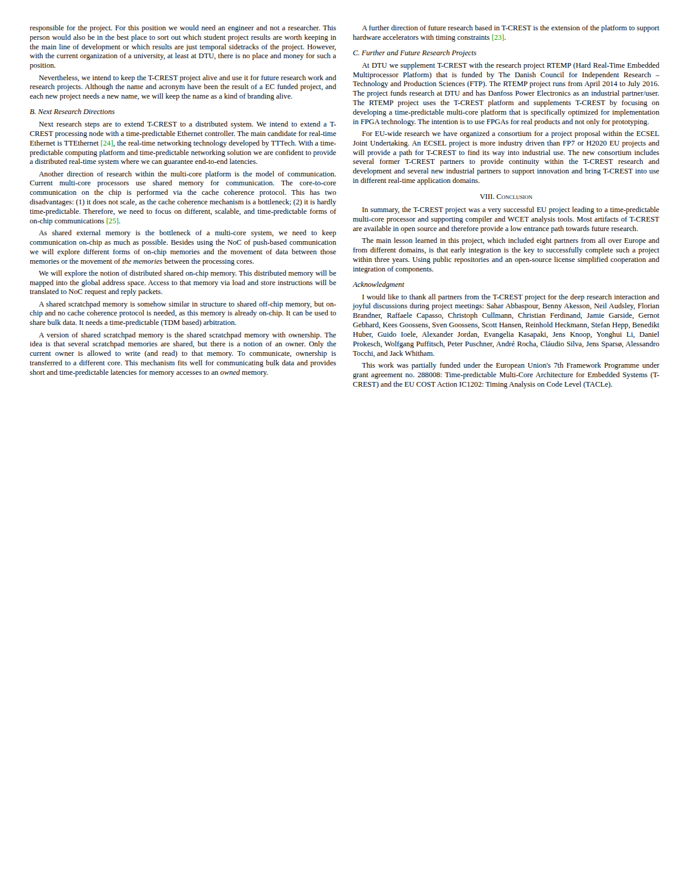responsible for the project. For this position we would need an engineer and not a researcher. This person would also be in the best place to sort out which student project results are worth keeping in the main line of development or which results are just temporal sidetracks of the project. However, with the current organization of a university, at least at DTU, there is no place and money for such a position.
Nevertheless, we intend to keep the T-CREST project alive and use it for future research work and research projects. Although the name and acronym have been the result of a EC funded project, and each new project needs a new name, we will keep the name as a kind of branding alive.
B. Next Research Directions
Next research steps are to extend T-CREST to a distributed system. We intend to extend a T-CREST processing node with a time-predictable Ethernet controller. The main candidate for real-time Ethernet is TTEthernet [24], the real-time networking technology developed by TTTech. With a time-predictable computing platform and time-predictable networking solution we are confident to provide a distributed real-time system where we can guarantee end-to-end latencies.
Another direction of research within the multi-core platform is the model of communication. Current multi-core processors use shared memory for communication. The core-to-core communication on the chip is performed via the cache coherence protocol. This has two disadvantages: (1) it does not scale, as the cache coherence mechanism is a bottleneck; (2) it is hardly time-predictable. Therefore, we need to focus on different, scalable, and time-predictable forms of on-chip communications [25].
As shared external memory is the bottleneck of a multi-core system, we need to keep communication on-chip as much as possible. Besides using the NoC of push-based communication we will explore different forms of on-chip memories and the movement of data between those memories or the movement of the memories between the processing cores.
We will explore the notion of distributed shared on-chip memory. This distributed memory will be mapped into the global address space. Access to that memory via load and store instructions will be translated to NoC request and reply packets.
A shared scratchpad memory is somehow similar in structure to shared off-chip memory, but on-chip and no cache coherence protocol is needed, as this memory is already on-chip. It can be used to share bulk data. It needs a time-predictable (TDM based) arbitration.
A version of shared scratchpad memory is the shared scratchpad memory with ownership. The idea is that several scratchpad memories are shared, but there is a notion of an owner. Only the current owner is allowed to write (and read) to that memory. To communicate, ownership is transferred to a different core. This mechanism fits well for communicating bulk data and provides short and time-predictable latencies for memory accesses to an owned memory.
A further direction of future research based in T-CREST is the extension of the platform to support hardware accelerators with timing constraints [23].
C. Further and Future Research Projects
At DTU we supplement T-CREST with the research project RTEMP (Hard Real-Time Embedded Multiprocessor Platform) that is funded by The Danish Council for Independent Research – Technology and Production Sciences (FTP). The RTEMP project runs from April 2014 to July 2016. The project funds research at DTU and has Danfoss Power Electronics as an industrial partner/user. The RTEMP project uses the T-CREST platform and supplements T-CREST by focusing on developing a time-predictable multi-core platform that is specifically optimized for implementation in FPGA technology. The intention is to use FPGAs for real products and not only for prototyping.
For EU-wide research we have organized a consortium for a project proposal within the ECSEL Joint Undertaking. An ECSEL project is more industry driven than FP7 or H2020 EU projects and will provide a path for T-CREST to find its way into industrial use. The new consortium includes several former T-CREST partners to provide continuity within the T-CREST research and development and several new industrial partners to support innovation and bring T-CREST into use in different real-time application domains.
VIII. Conclusion
In summary, the T-CREST project was a very successful EU project leading to a time-predictable multi-core processor and supporting compiler and WCET analysis tools. Most artifacts of T-CREST are available in open source and therefore provide a low entrance path towards future research.
The main lesson learned in this project, which included eight partners from all over Europe and from different domains, is that early integration is the key to successfully complete such a project within three years. Using public repositories and an open-source license simplified cooperation and integration of components.
Acknowledgment
I would like to thank all partners from the T-CREST project for the deep research interaction and joyful discussions during project meetings: Sahar Abbaspour, Benny Akesson, Neil Audsley, Florian Brandner, Raffaele Capasso, Christoph Cullmann, Christian Ferdinand, Jamie Garside, Gernot Gebhard, Kees Goossens, Sven Goossens, Scott Hansen, Reinhold Heckmann, Stefan Hepp, Benedikt Huber, Guido Ioele, Alexander Jordan, Evangelia Kasapaki, Jens Knoop, Yonghui Li, Daniel Prokesch, Wolfgang Puffitsch, Peter Puschner, André Rocha, Cláudio Silva, Jens Sparsø, Alessandro Tocchi, and Jack Whitham.
This work was partially funded under the European Union's 7th Framework Programme under grant agreement no. 288008: Time-predictable Multi-Core Architecture for Embedded Systems (T-CREST) and the EU COST Action IC1202: Timing Analysis on Code Level (TACLe).